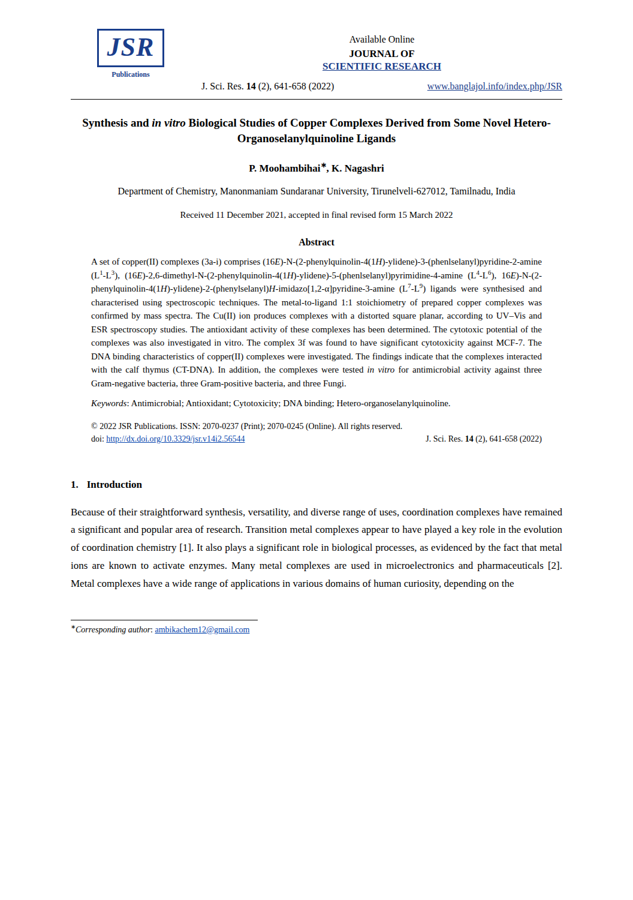JSR
Publications
Available Online
JOURNAL OF
SCIENTIFIC RESEARCH
J. Sci. Res. 14 (2), 641-658 (2022)
www.banglajol.info/index.php/JSR
Synthesis and in vitro Biological Studies of Copper Complexes Derived from Some Novel Hetero-Organoselanylquinoline Ligands
P. Moohambihai∗, K. Nagashri
Department of Chemistry, Manonmaniam Sundaranar University, Tirunelveli-627012, Tamilnadu, India
Received 11 December 2021, accepted in final revised form 15 March 2022
Abstract
A set of copper(II) complexes (3a-i) comprises (16E)-N-(2-phenylquinolin-4(1H)-ylidene)-3-(phenlselanyl)pyridine-2-amine (L1-L3), (16E)-2,6-dimethyl-N-(2-phenylquinolin-4(1H)-ylidene)-5-(phenlselanyl)pyrimidine-4-amine (L4-L6), 16E)-N-(2-phenylquinolin-4(1H)-ylidene)-2-(phenylselanyl)H-imidazo[1,2-α]pyridine-3-amine (L7-L9) ligands were synthesised and characterised using spectroscopic techniques. The metal-to-ligand 1:1 stoichiometry of prepared copper complexes was confirmed by mass spectra. The Cu(II) ion produces complexes with a distorted square planar, according to UV–Vis and ESR spectroscopy studies. The antioxidant activity of these complexes has been determined. The cytotoxic potential of the complexes was also investigated in vitro. The complex 3f was found to have significant cytotoxicity against MCF-7. The DNA binding characteristics of copper(II) complexes were investigated. The findings indicate that the complexes interacted with the calf thymus (CT-DNA). In addition, the complexes were tested in vitro for antimicrobial activity against three Gram-negative bacteria, three Gram-positive bacteria, and three Fungi.
Keywords: Antimicrobial; Antioxidant; Cytotoxicity; DNA binding; Hetero-organoselanylquinoline.
© 2022 JSR Publications. ISSN: 2070-0237 (Print); 2070-0245 (Online). All rights reserved.
doi: http://dx.doi.org/10.3329/jsr.v14i2.56544 J. Sci. Res. 14 (2), 641-658 (2022)
1. Introduction
Because of their straightforward synthesis, versatility, and diverse range of uses, coordination complexes have remained a significant and popular area of research. Transition metal complexes appear to have played a key role in the evolution of coordination chemistry [1]. It also plays a significant role in biological processes, as evidenced by the fact that metal ions are known to activate enzymes. Many metal complexes are used in microelectronics and pharmaceuticals [2]. Metal complexes have a wide range of applications in various domains of human curiosity, depending on the
∗Corresponding author: ambikachem12@gmail.com